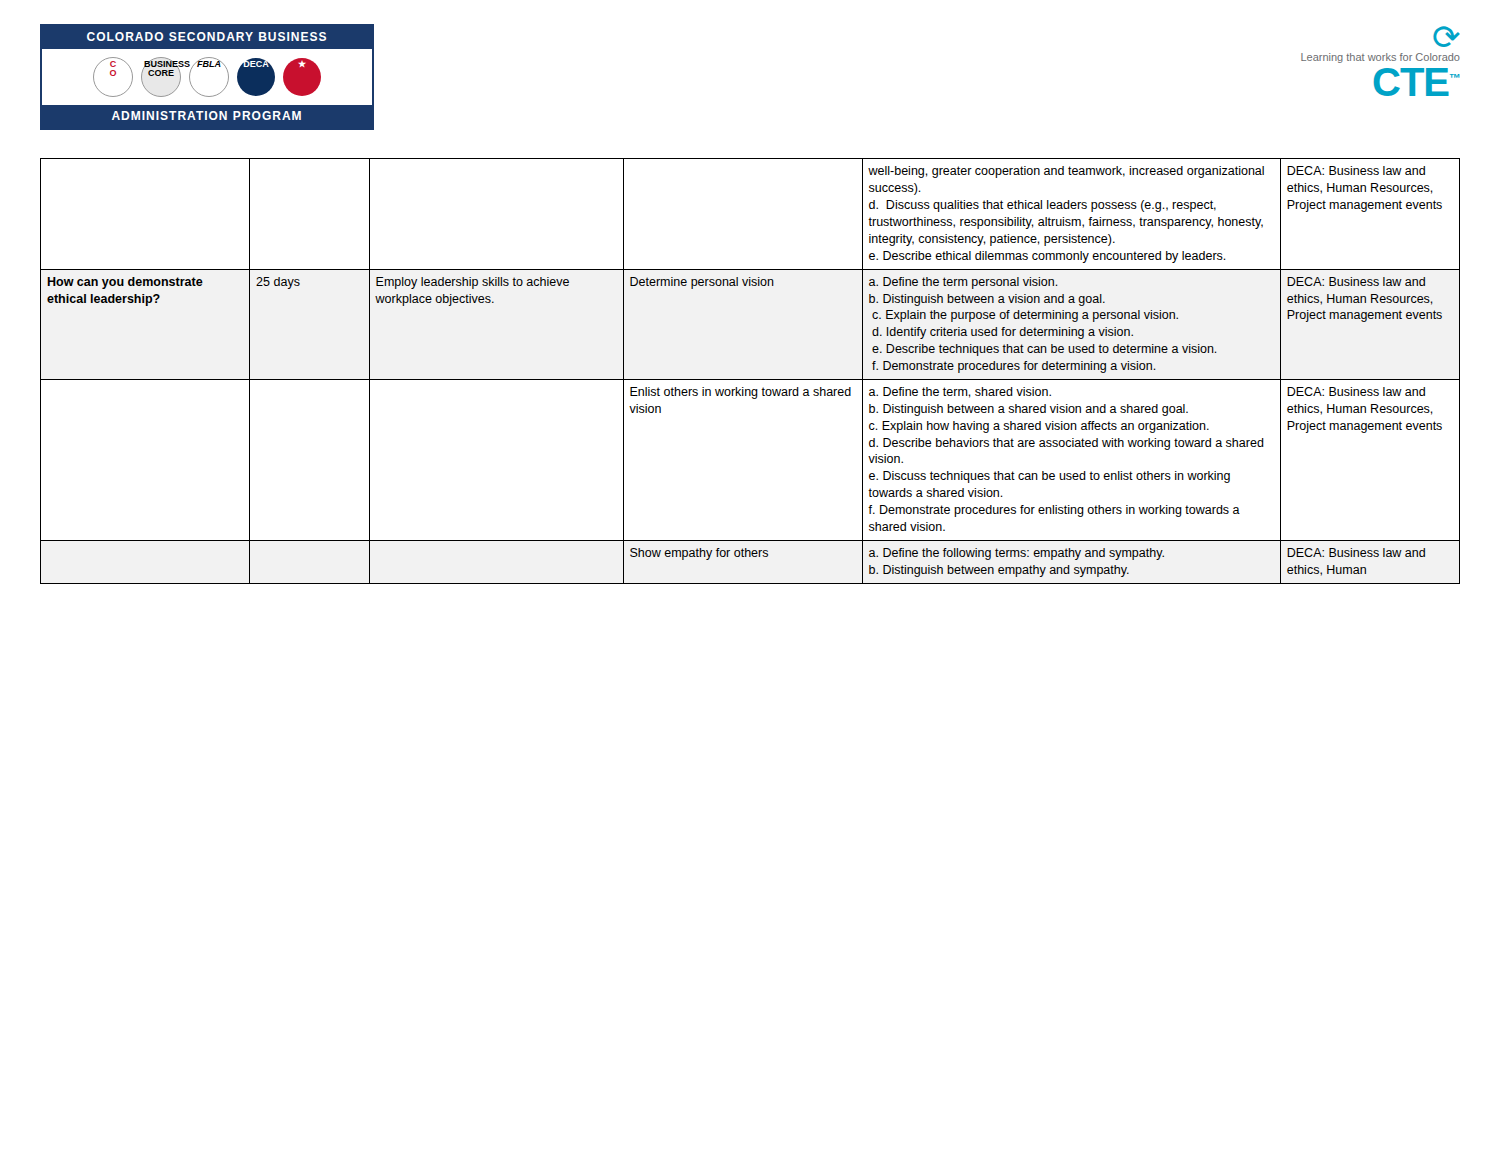COLORADO SECONDARY BUSINESS
C
O BUSINESS CORE FBLA DECA ★
ADMINISTRATION PROGRAM
⟳
Learning that works for Colorado
CTE™
| | | | | well-being, greater cooperation and teamwork, increased organizational success). d. Discuss qualities that ethical leaders possess (e.g., respect, trustworthiness, responsibility, altruism, fairness, transparency, honesty, integrity, consistency, patience, persistence). e. Describe ethical dilemmas commonly encountered by leaders. | DECA: Business law and ethics, Human Resources, Project management events |
| How can you demonstrate ethical leadership? | 25 days | Employ leadership skills to achieve workplace objectives. | Determine personal vision | a. Define the term personal vision. b. Distinguish between a vision and a goal. c. Explain the purpose of determining a personal vision. d. Identify criteria used for determining a vision. e. Describe techniques that can be used to determine a vision. f. Demonstrate procedures for determining a vision. | DECA: Business law and ethics, Human Resources, Project management events |
| | | | Enlist others in working toward a shared vision | a. Define the term, shared vision. b. Distinguish between a shared vision and a shared goal. c. Explain how having a shared vision affects an organization. d. Describe behaviors that are associated with working toward a shared vision. e. Discuss techniques that can be used to enlist others in working towards a shared vision. f. Demonstrate procedures for enlisting others in working towards a shared vision. | DECA: Business law and ethics, Human Resources, Project management events |
| | | | Show empathy for others | a. Define the following terms: empathy and sympathy. b. Distinguish between empathy and sympathy. | DECA: Business law and ethics, Human |